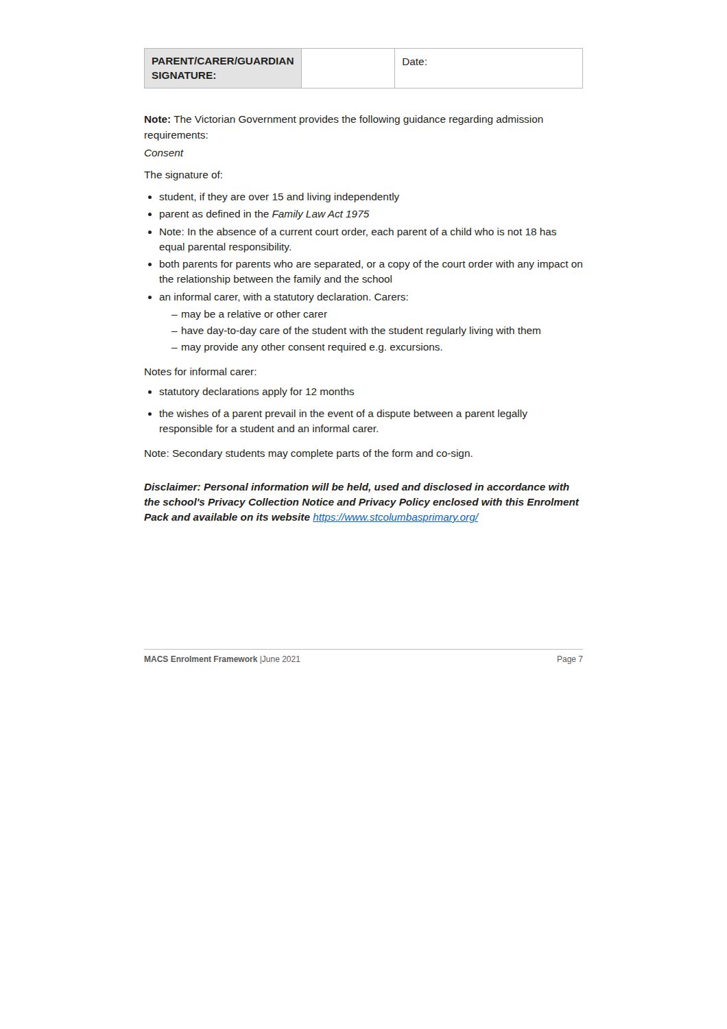| PARENT/CARER/GUARDIAN SIGNATURE: | | Date: |
Note: The Victorian Government provides the following guidance regarding admission requirements:
Consent
The signature of:
student, if they are over 15 and living independently
parent as defined in the Family Law Act 1975
Note: In the absence of a current court order, each parent of a child who is not 18 has equal parental responsibility.
both parents for parents who are separated, or a copy of the court order with any impact on the relationship between the family and the school
an informal carer, with a statutory declaration. Carers:
may be a relative or other carer
have day-to-day care of the student with the student regularly living with them
may provide any other consent required e.g. excursions.
Notes for informal carer:
statutory declarations apply for 12 months
the wishes of a parent prevail in the event of a dispute between a parent legally responsible for a student and an informal carer.
Note: Secondary students may complete parts of the form and co-sign.
Disclaimer: Personal information will be held, used and disclosed in accordance with the school's Privacy Collection Notice and Privacy Policy enclosed with this Enrolment Pack and available on its website https://www.stcolumbasprimary.org/
MACS Enrolment Framework |June 2021
Page 7